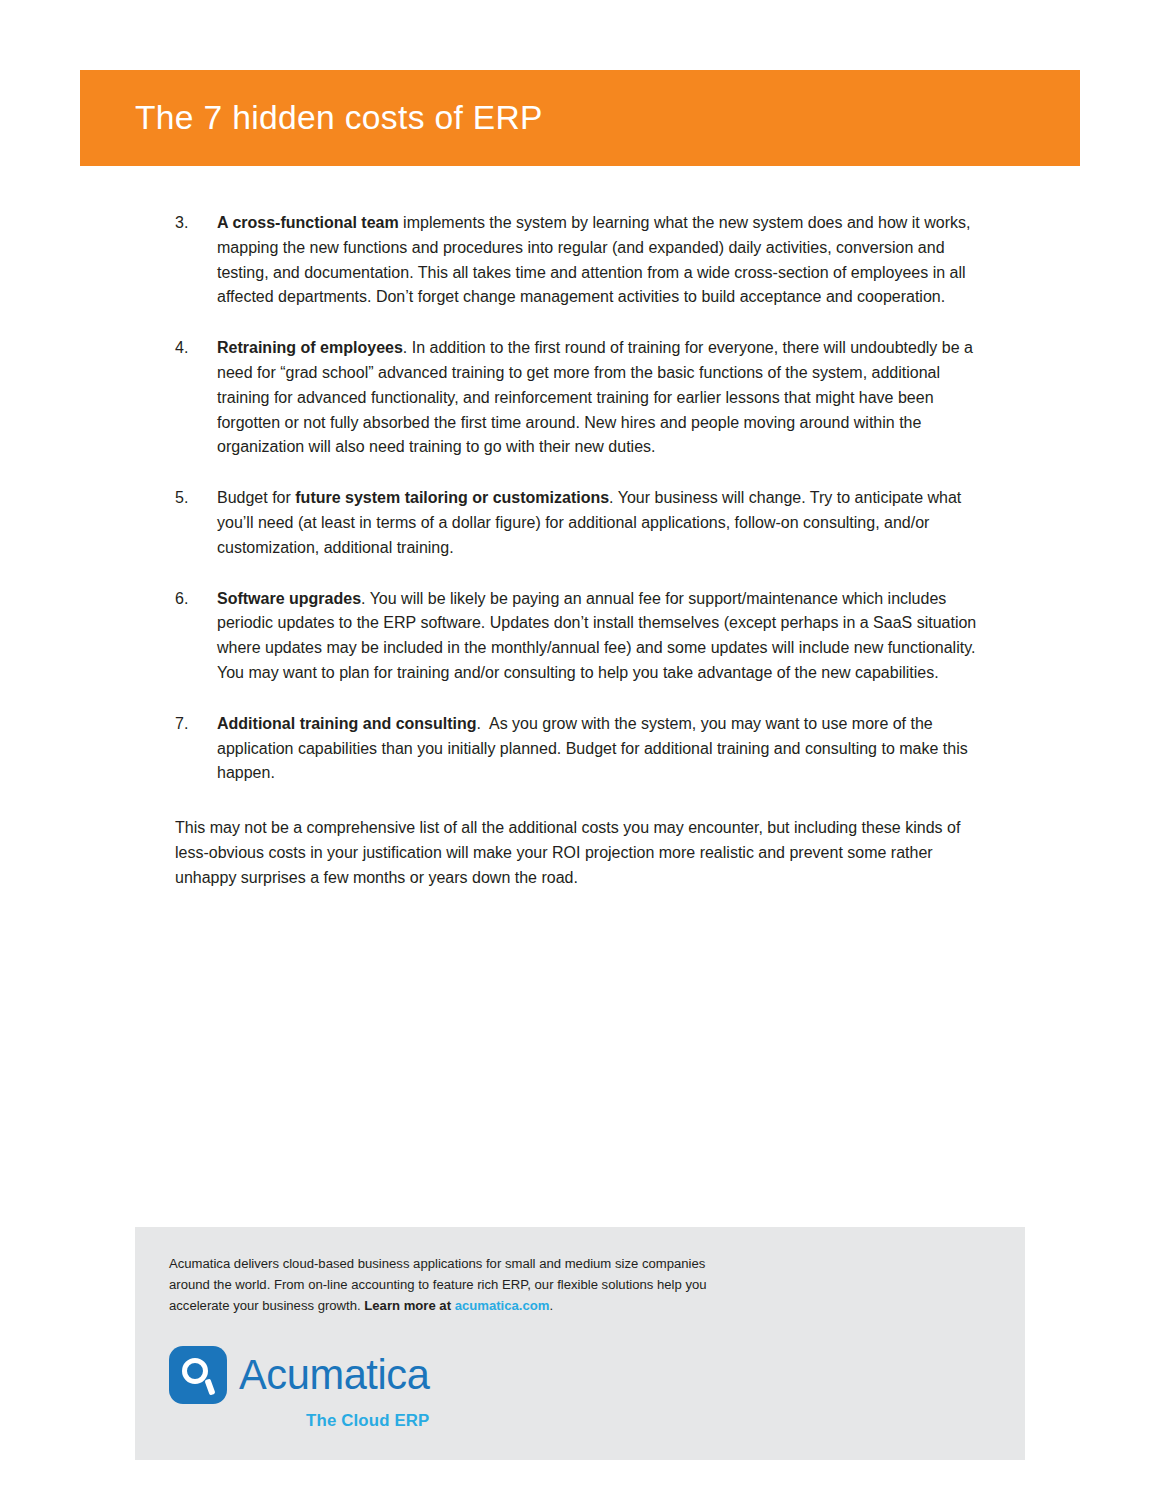The 7 hidden costs of ERP
A cross-functional team implements the system by learning what the new system does and how it works, mapping the new functions and procedures into regular (and expanded) daily activities, conversion and testing, and documentation. This all takes time and attention from a wide cross-section of employees in all affected departments. Don’t forget change management activities to build acceptance and cooperation.
Retraining of employees. In addition to the first round of training for everyone, there will undoubtedly be a need for “grad school” advanced training to get more from the basic functions of the system, additional training for advanced functionality, and reinforcement training for earlier lessons that might have been forgotten or not fully absorbed the first time around. New hires and people moving around within the organization will also need training to go with their new duties.
Budget for future system tailoring or customizations. Your business will change. Try to anticipate what you’ll need (at least in terms of a dollar figure) for additional applications, follow-on consulting, and/or customization, additional training.
Software upgrades. You will be likely be paying an annual fee for support/maintenance which includes periodic updates to the ERP software. Updates don’t install themselves (except perhaps in a SaaS situation where updates may be included in the monthly/annual fee) and some updates will include new functionality. You may want to plan for training and/or consulting to help you take advantage of the new capabilities.
Additional training and consulting. As you grow with the system, you may want to use more of the application capabilities than you initially planned. Budget for additional training and consulting to make this happen.
This may not be a comprehensive list of all the additional costs you may encounter, but including these kinds of less-obvious costs in your justification will make your ROI projection more realistic and prevent some rather unhappy surprises a few months or years down the road.
Acumatica delivers cloud-based business applications for small and medium size companies around the world. From on-line accounting to feature rich ERP, our flexible solutions help you accelerate your business growth. Learn more at acumatica.com.
Acumatica
The Cloud ERP